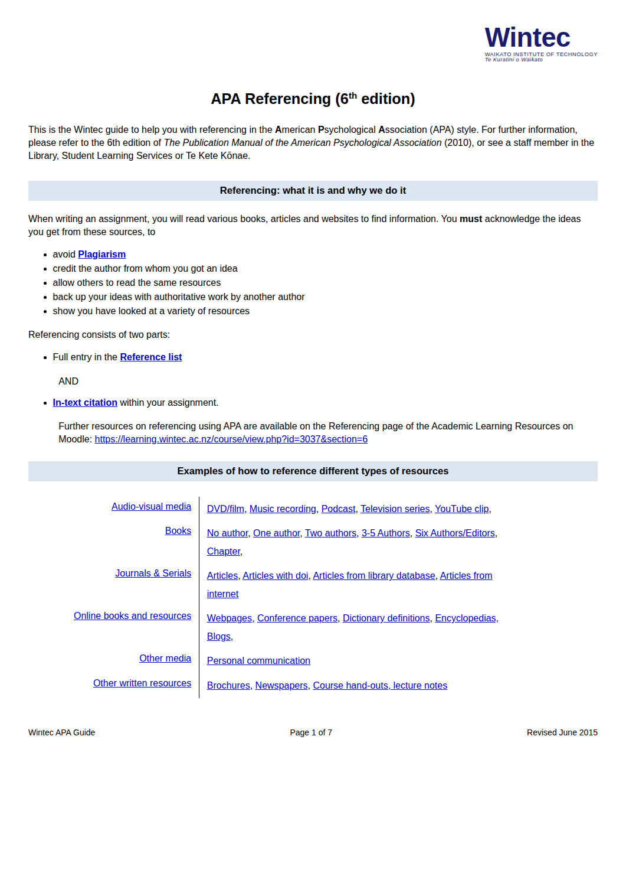Wintec
WAIKATO INSTITUTE OF TECHNOLOGY
Te Kuratini o Waikato
APA Referencing (6th edition)
This is the Wintec guide to help you with referencing in the American Psychological Association (APA) style. For further information, please refer to the 6th edition of The Publication Manual of the American Psychological Association (2010), or see a staff member in the Library, Student Learning Services or Te Kete Kōnae.
Referencing: what it is and why we do it
When writing an assignment, you will read various books, articles and websites to find information. You must acknowledge the ideas you get from these sources, to
avoid Plagiarism
credit the author from whom you got an idea
allow others to read the same resources
back up your ideas with authoritative work by another author
show you have looked at a variety of resources
Referencing consists of two parts:
Full entry in the Reference list
AND
In-text citation within your assignment.
Further resources on referencing using APA are available on the Referencing page of the Academic Learning Resources on Moodle: https://learning.wintec.ac.nz/course/view.php?id=3037&section=6
Examples of how to reference different types of resources
| Audio-visual media | DVD/film , Music recording , Podcast , Television series , YouTube clip , |
| Books | No author , One author , Two authors , 3-5 Authors , Six Authors/Editors , Chapter , |
| Journals & Serials | Articles , Articles with doi , Articles from library database , Articles from internet |
| Online books and resources | Webpages, Conference papers , Dictionary definitions , Encyclopedias, Blogs , |
| Other media | Personal communication |
| Other written resources | Brochures , Newspapers , Course hand-outs, lecture notes |
Wintec APA Guide Page 1 of 7 Revised June 2015